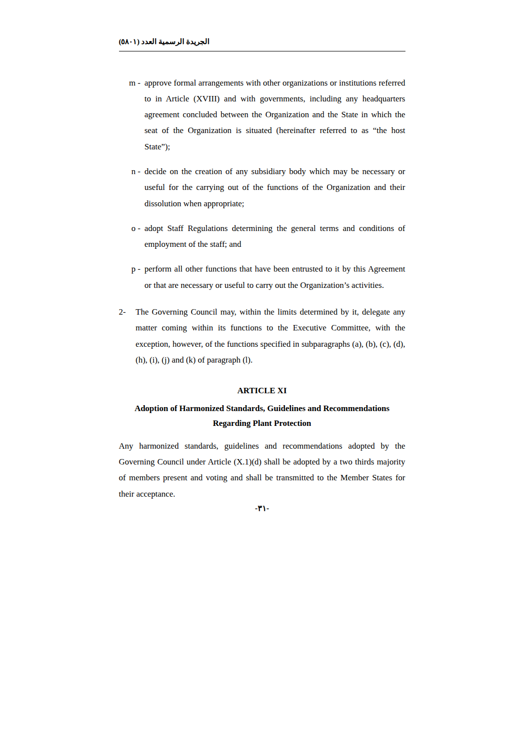الجريدة الرسمية العدد (١٠٨٥)
m - approve formal arrangements with other organizations or institutions referred to in Article (XVIII) and with governments, including any headquarters agreement concluded between the Organization and the State in which the seat of the Organization is situated (hereinafter referred to as “the host State”);
n - decide on the creation of any subsidiary body which may be necessary or useful for the carrying out of the functions of the Organization and their dissolution when appropriate;
o - adopt Staff Regulations determining the general terms and conditions of employment of the staff; and
p - perform all other functions that have been entrusted to it by this Agreement or that are necessary or useful to carry out the Organization’s activities.
2- The Governing Council may, within the limits determined by it, delegate any matter coming within its functions to the Executive Committee, with the exception, however, of the functions specified in subparagraphs (a), (b), (c), (d), (h), (i), (j) and (k) of paragraph (l).
ARTICLE XI
Adoption of Harmonized Standards, Guidelines and Recommendations
Regarding Plant Protection
Any harmonized standards, guidelines and recommendations adopted by the Governing Council under Article (X.1)(d) shall be adopted by a two thirds majority of members present and voting and shall be transmitted to the Member States for their acceptance.
-٣١-